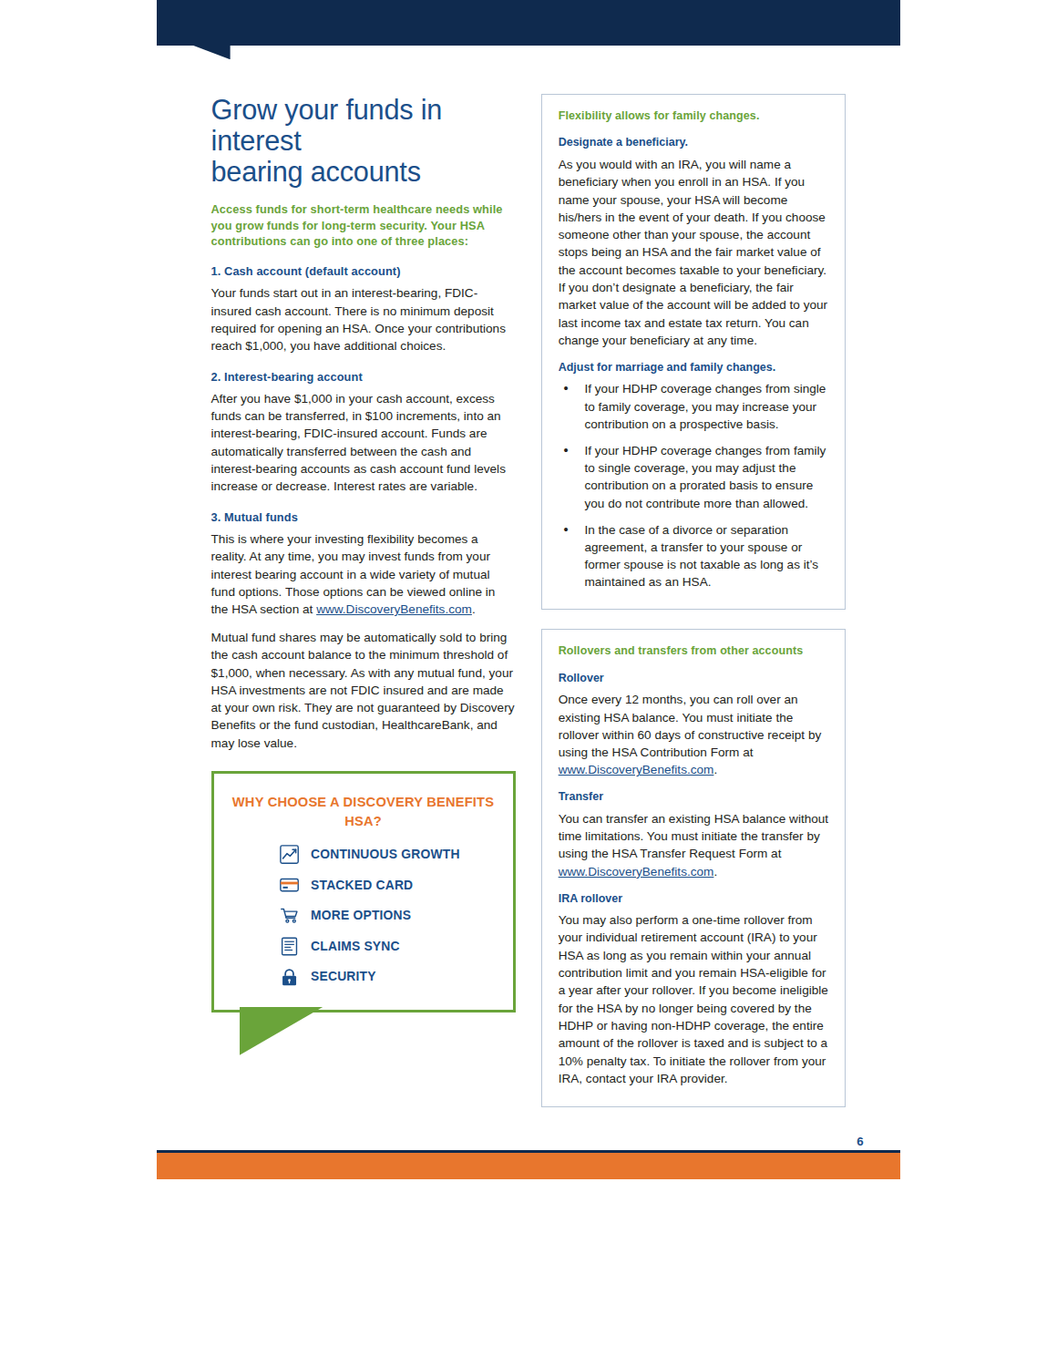Grow your funds in interest
bearing accounts
Access funds for short-term healthcare needs while you grow funds for long-term security. Your HSA contributions can go into one of three places:
1. Cash account (default account)
Your funds start out in an interest-bearing, FDIC-insured cash account. There is no minimum deposit required for opening an HSA. Once your contributions reach $1,000, you have additional choices.
2. Interest-bearing account
After you have $1,000 in your cash account, excess funds can be transferred, in $100 increments, into an interest-bearing, FDIC-insured account. Funds are automatically transferred between the cash and interest-bearing accounts as cash account fund levels increase or decrease. Interest rates are variable.
3. Mutual funds
This is where your investing flexibility becomes a reality. At any time, you may invest funds from your interest bearing account in a wide variety of mutual fund options. Those options can be viewed online in the HSA section at www.DiscoveryBenefits.com.
Mutual fund shares may be automatically sold to bring the cash account balance to the minimum threshold of $1,000, when necessary. As with any mutual fund, your HSA investments are not FDIC insured and are made at your own risk. They are not guaranteed by Discovery Benefits or the fund custodian, HealthcareBank, and may lose value.
WHY CHOOSE A DISCOVERY BENEFITS HSA?
CONTINUOUS GROWTH
STACKED CARD
MORE OPTIONS
CLAIMS SYNC
SECURITY
Flexibility allows for family changes.
Designate a beneficiary.
As you would with an IRA, you will name a beneficiary when you enroll in an HSA. If you name your spouse, your HSA will become his/hers in the event of your death. If you choose someone other than your spouse, the account stops being an HSA and the fair market value of the account becomes taxable to your beneficiary. If you don’t designate a beneficiary, the fair market value of the account will be added to your last income tax and estate tax return. You can change your beneficiary at any time.
Adjust for marriage and family changes.
If your HDHP coverage changes from single to family coverage, you may increase your contribution on a prospective basis.
If your HDHP coverage changes from family to single coverage, you may adjust the contribution on a prorated basis to ensure you do not contribute more than allowed.
In the case of a divorce or separation agreement, a transfer to your spouse or former spouse is not taxable as long as it’s maintained as an HSA.
Rollovers and transfers from other accounts
Rollover
Once every 12 months, you can roll over an existing HSA balance. You must initiate the rollover within 60 days of constructive receipt by using the HSA Contribution Form at www.DiscoveryBenefits.com.
Transfer
You can transfer an existing HSA balance without time limitations. You must initiate the transfer by using the HSA Transfer Request Form at www.DiscoveryBenefits.com.
IRA rollover
You may also perform a one-time rollover from your individual retirement account (IRA) to your HSA as long as you remain within your annual contribution limit and you remain HSA-eligible for a year after your rollover. If you become ineligible for the HSA by no longer being covered by the HDHP or having non-HDHP coverage, the entire amount of the rollover is taxed and is subject to a 10% penalty tax. To initiate the rollover from your IRA, contact your IRA provider.
6